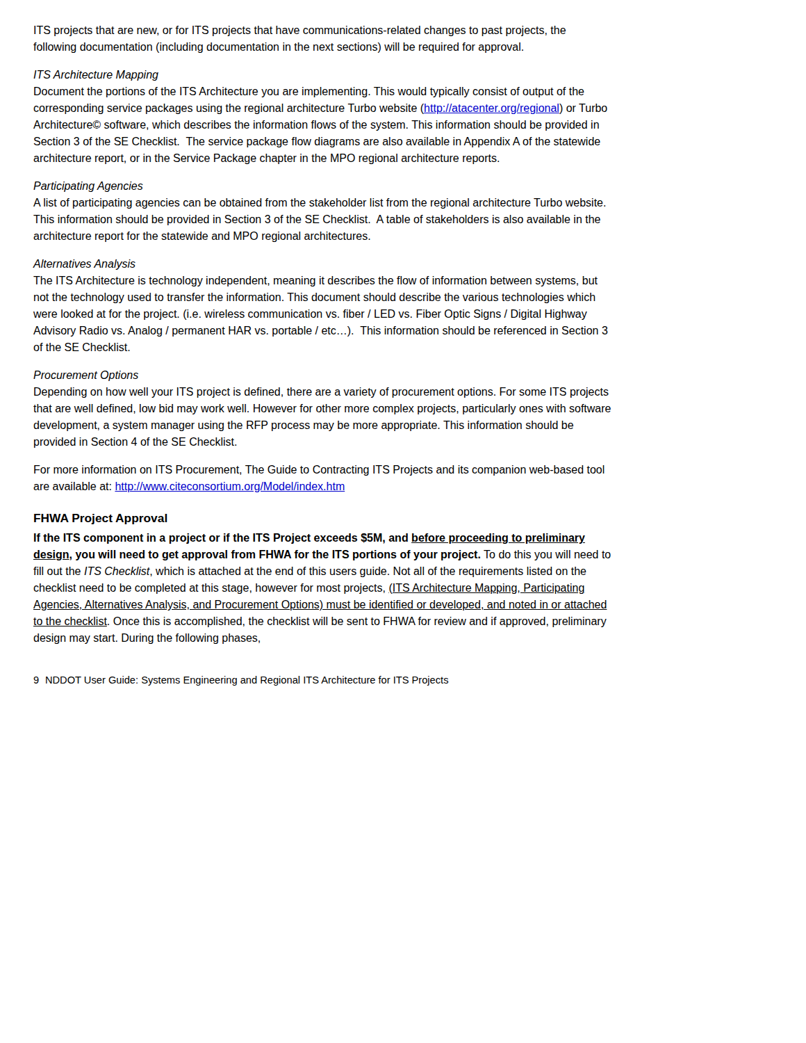ITS projects that are new, or for ITS projects that have communications-related changes to past projects, the following documentation (including documentation in the next sections) will be required for approval.
ITS Architecture Mapping
Document the portions of the ITS Architecture you are implementing. This would typically consist of output of the corresponding service packages using the regional architecture Turbo website (http://atacenter.org/regional) or Turbo Architecture© software, which describes the information flows of the system. This information should be provided in Section 3 of the SE Checklist. The service package flow diagrams are also available in Appendix A of the statewide architecture report, or in the Service Package chapter in the MPO regional architecture reports.
Participating Agencies
A list of participating agencies can be obtained from the stakeholder list from the regional architecture Turbo website. This information should be provided in Section 3 of the SE Checklist. A table of stakeholders is also available in the architecture report for the statewide and MPO regional architectures.
Alternatives Analysis
The ITS Architecture is technology independent, meaning it describes the flow of information between systems, but not the technology used to transfer the information. This document should describe the various technologies which were looked at for the project. (i.e. wireless communication vs. fiber / LED vs. Fiber Optic Signs / Digital Highway Advisory Radio vs. Analog / permanent HAR vs. portable / etc…). This information should be referenced in Section 3 of the SE Checklist.
Procurement Options
Depending on how well your ITS project is defined, there are a variety of procurement options. For some ITS projects that are well defined, low bid may work well. However for other more complex projects, particularly ones with software development, a system manager using the RFP process may be more appropriate. This information should be provided in Section 4 of the SE Checklist.
For more information on ITS Procurement, The Guide to Contracting ITS Projects and its companion web-based tool are available at: http://www.citeconsortium.org/Model/index.htm
FHWA Project Approval
If the ITS component in a project or if the ITS Project exceeds $5M, and before proceeding to preliminary design, you will need to get approval from FHWA for the ITS portions of your project. To do this you will need to fill out the ITS Checklist, which is attached at the end of this users guide. Not all of the requirements listed on the checklist need to be completed at this stage, however for most projects, (ITS Architecture Mapping, Participating Agencies, Alternatives Analysis, and Procurement Options) must be identified or developed, and noted in or attached to the checklist. Once this is accomplished, the checklist will be sent to FHWA for review and if approved, preliminary design may start. During the following phases,
9 NDDOT User Guide: Systems Engineering and Regional ITS Architecture for ITS Projects